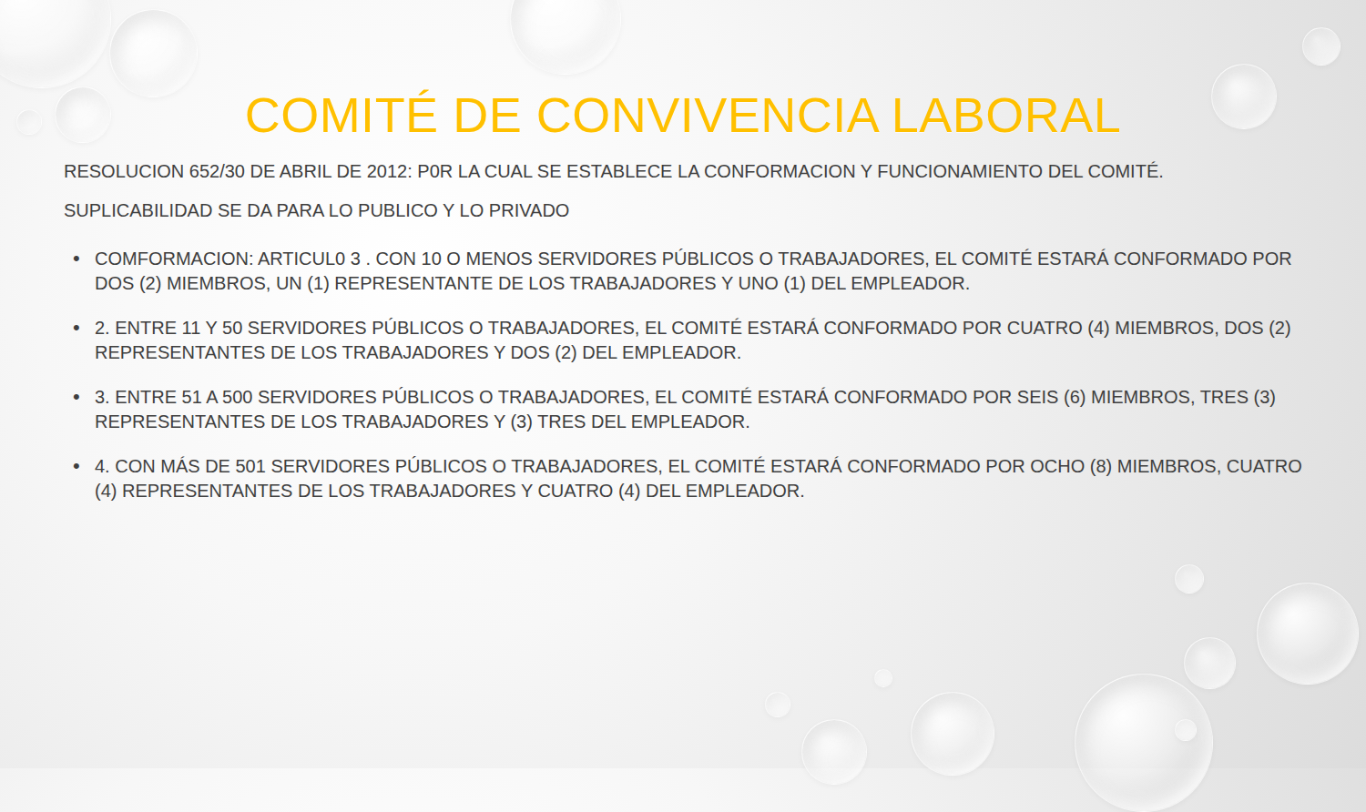COMITÉ DE CONVIVENCIA LABORAL
RESOLUCION 652/30 DE ABRIL DE 2012: P0R LA CUAL SE ESTABLECE LA CONFORMACION Y FUNCIONAMIENTO DEL COMITÉ.
SUPLICABILIDAD SE DA PARA LO PUBLICO Y LO PRIVADO
COMFORMACION: ARTICUL0 3 . CON 10 O MENOS SERVIDORES PÚBLICOS O TRABAJADORES, EL COMITÉ ESTARÁ CONFORMADO POR DOS (2) MIEMBROS, UN (1) REPRESENTANTE DE LOS TRABAJADORES Y UNO (1) DEL EMPLEADOR.
2. ENTRE 11 Y 50 SERVIDORES PÚBLICOS O TRABAJADORES, EL COMITÉ ESTARÁ CONFORMADO POR CUATRO (4) MIEMBROS, DOS (2) REPRESENTANTES DE LOS TRABAJADORES Y DOS (2) DEL EMPLEADOR.
3. ENTRE 51 A 500 SERVIDORES PÚBLICOS O TRABAJADORES, EL COMITÉ ESTARÁ CONFORMADO POR SEIS (6) MIEMBROS, TRES (3) REPRESENTANTES DE LOS TRABAJADORES Y (3) TRES DEL EMPLEADOR.
4. CON MÁS DE 501 SERVIDORES PÚBLICOS O TRABAJADORES, EL COMITÉ ESTARÁ CONFORMADO POR OCHO (8) MIEMBROS, CUATRO (4) REPRESENTANTES DE LOS TRABAJADORES Y CUATRO (4) DEL EMPLEADOR.